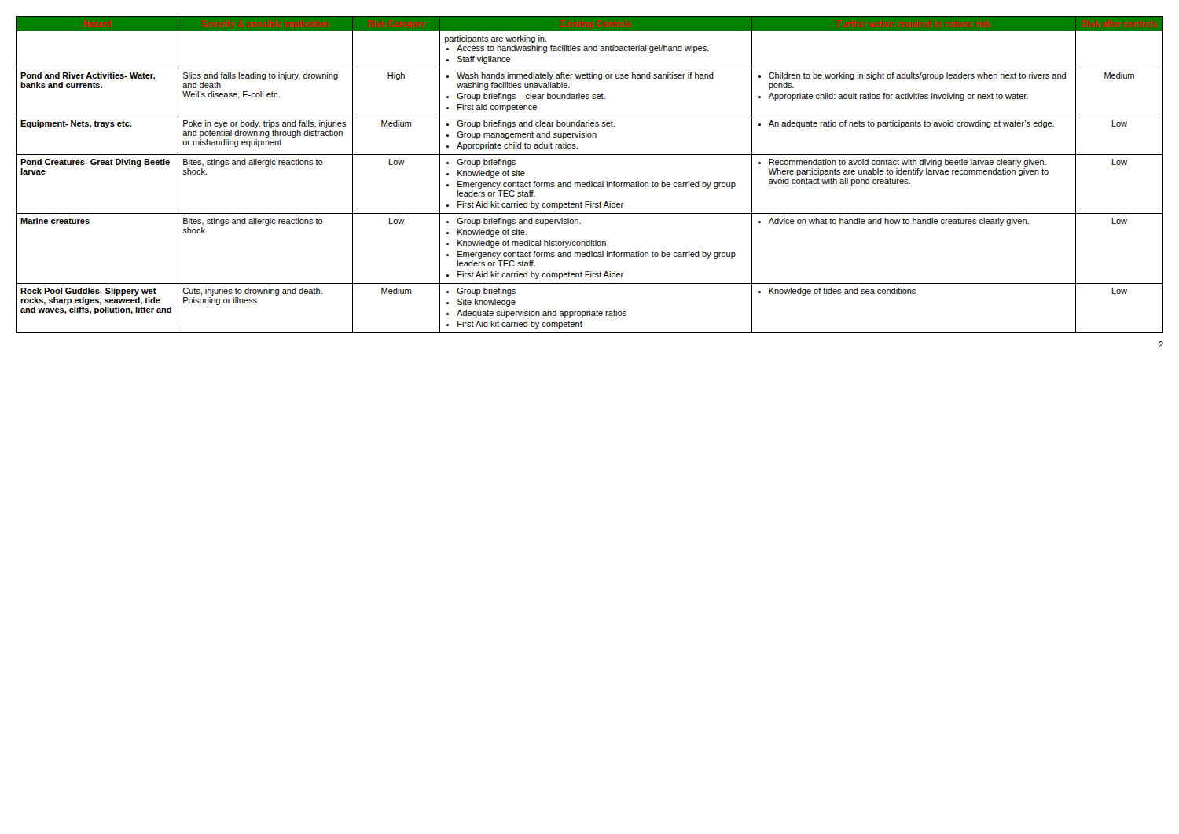| Hazard | Severity & possible implication | Risk Category | Existing Controls | Further action required to reduce risk | Risk after controls |
| --- | --- | --- | --- | --- | --- |
| | | | participants are working in. Access to handwashing facilities and antibacterial gel/hand wipes. Staff vigilance | | |
| Pond and River Activities- Water, banks and currents. | Slips and falls leading to injury, drowning and death Weil’s disease, E-coli etc. | High | Wash hands immediately after wetting or use hand sanitiser if hand washing facilities unavailable. Group briefings – clear boundaries set. First aid competence | Children to be working in sight of adults/group leaders when next to rivers and ponds. Appropriate child: adult ratios for activities involving or next to water. | Medium |
| Equipment- Nets, trays etc. | Poke in eye or body, trips and falls, injuries and potential drowning through distraction or mishandling equipment | Medium | Group briefings and clear boundaries set. Group management and supervision Appropriate child to adult ratios. | An adequate ratio of nets to participants to avoid crowding at water’s edge. | Low |
| Pond Creatures- Great Diving Beetle larvae | Bites, stings and allergic reactions to shock. | Low | Group briefings Knowledge of site Emergency contact forms and medical information to be carried by group leaders or TEC staff. First Aid kit carried by competent First Aider | Recommendation to avoid contact with diving beetle larvae clearly given. Where participants are unable to identify larvae recommendation given to avoid contact with all pond creatures. | Low |
| Marine creatures | Bites, stings and allergic reactions to shock. | Low | Group briefings and supervision. Knowledge of site. Knowledge of medical history/condition Emergency contact forms and medical information to be carried by group leaders or TEC staff. First Aid kit carried by competent First Aider | Advice on what to handle and how to handle creatures clearly given. | Low |
| Rock Pool Guddles- Slippery wet rocks, sharp edges, seaweed, tide and waves, cliffs, pollution, litter and | Cuts, injuries to drowning and death. Poisoning or illness | Medium | Group briefings Site knowledge Adequate supervision and appropriate ratios First Aid kit carried by competent | Knowledge of tides and sea conditions | Low |
2